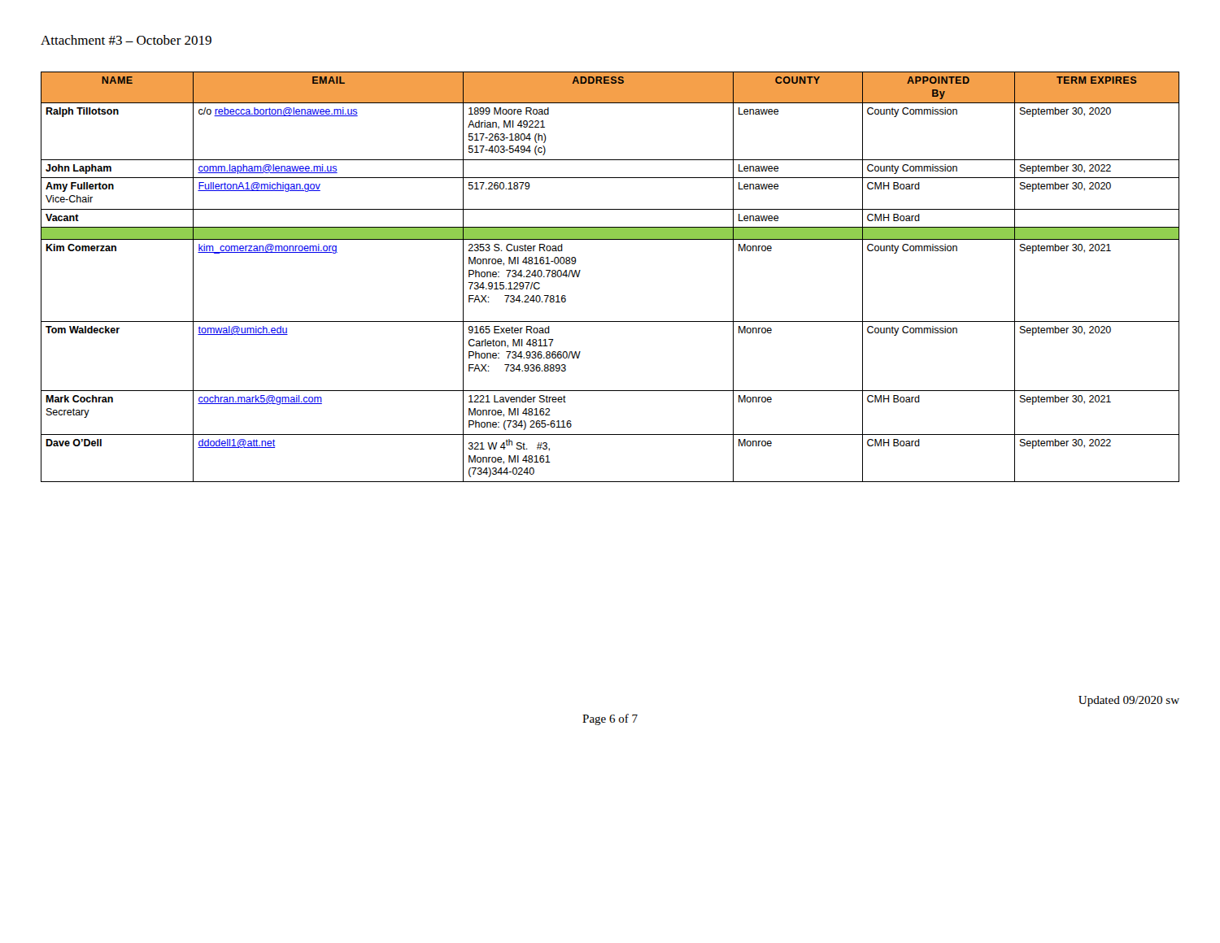Attachment #3 – October 2019
| NAME | EMAIL | ADDRESS | COUNTY | APPOINTED By | TERM EXPIRES |
| --- | --- | --- | --- | --- | --- |
| Ralph Tillotson | c/o rebecca.borton@lenawee.mi.us | 1899 Moore Road Adrian, MI 49221 517-263-1804 (h) 517-403-5494 (c) | Lenawee | County Commission | September 30, 2020 |
| John Lapham | comm.lapham@lenawee.mi.us | | Lenawee | County Commission | September 30, 2022 |
| Amy Fullerton Vice-Chair | FullertonA1@michigan.gov | 517.260.1879 | Lenawee | CMH Board | September 30, 2020 |
| Vacant | | | Lenawee | CMH Board | |
| Kim Comerzan | kim_comerzan@monroemi.org | 2353 S. Custer Road Monroe, MI 48161-0089 Phone: 734.240.7804/W 734.915.1297/C FAX: 734.240.7816 | Monroe | County Commission | September 30, 2021 |
| Tom Waldecker | tomwal@umich.edu | 9165 Exeter Road Carleton, MI 48117 Phone: 734.936.8660/W FAX: 734.936.8893 | Monroe | County Commission | September 30, 2020 |
| Mark Cochran Secretary | cochran.mark5@gmail.com | 1221 Lavender Street Monroe, MI 48162 Phone: (734) 265-6116 | Monroe | CMH Board | September 30, 2021 |
| Dave O’Dell | ddodell1@att.net | 321 W 4 th St. #3, Monroe, MI 48161 (734)344-0240 | Monroe | CMH Board | September 30, 2022 |
Updated 09/2020 sw
Page 6 of 7